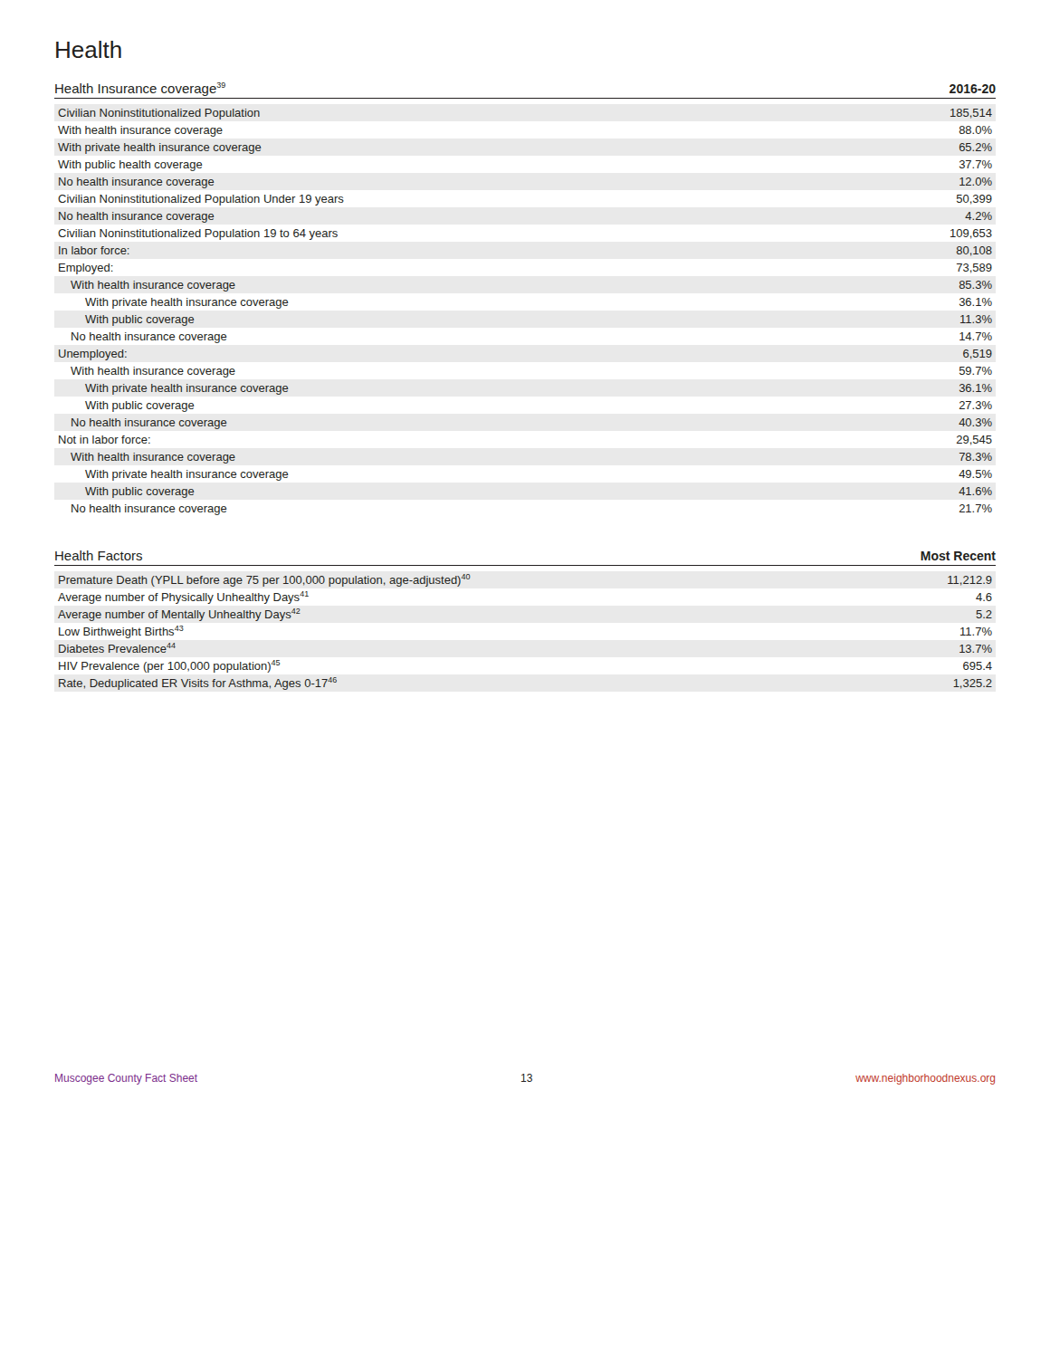Health
Health Insurance coverage39
2016-20
| Civilian Noninstitutionalized Population | 185,514 |
| With health insurance coverage | 88.0% |
| With private health insurance coverage | 65.2% |
| With public health coverage | 37.7% |
| No health insurance coverage | 12.0% |
| Civilian Noninstitutionalized Population Under 19 years | 50,399 |
| No health insurance coverage | 4.2% |
| Civilian Noninstitutionalized Population 19 to 64 years | 109,653 |
| In labor force: | 80,108 |
| Employed: | 73,589 |
| With health insurance coverage | 85.3% |
| With private health insurance coverage | 36.1% |
| With public coverage | 11.3% |
| No health insurance coverage | 14.7% |
| Unemployed: | 6,519 |
| With health insurance coverage | 59.7% |
| With private health insurance coverage | 36.1% |
| With public coverage | 27.3% |
| No health insurance coverage | 40.3% |
| Not in labor force: | 29,545 |
| With health insurance coverage | 78.3% |
| With private health insurance coverage | 49.5% |
| With public coverage | 41.6% |
| No health insurance coverage | 21.7% |
Health Factors
Most Recent
| Premature Death (YPLL before age 75 per 100,000 population, age-adjusted) 40 | 11,212.9 |
| Average number of Physically Unhealthy Days 41 | 4.6 |
| Average number of Mentally Unhealthy Days 42 | 5.2 |
| Low Birthweight Births 43 | 11.7% |
| Diabetes Prevalence 44 | 13.7% |
| HIV Prevalence (per 100,000 population) 45 | 695.4 |
| Rate, Deduplicated ER Visits for Asthma, Ages 0-17 46 | 1,325.2 |
Muscogee County Fact Sheet 13 www.neighborhoodnexus.org